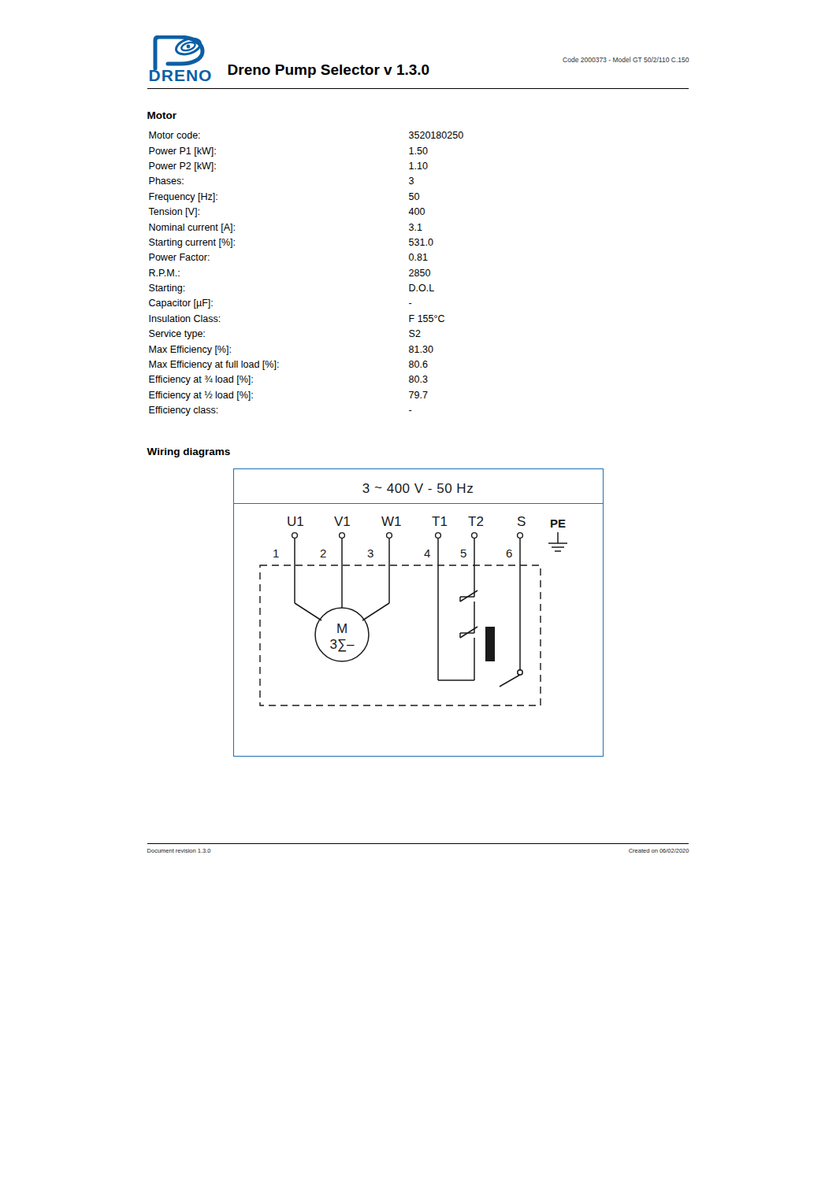DRENO
Dreno Pump Selector v 1.3.0
Code 2000373 - Model GT 50/2/110 C.150
Motor
| Motor code: | 3520180250 |
| Power P1 [kW]: | 1.50 |
| Power P2 [kW]: | 1.10 |
| Phases: | 3 |
| Frequency [Hz]: | 50 |
| Tension [V]: | 400 |
| Nominal current [A]: | 3.1 |
| Starting current [%]: | 531.0 |
| Power Factor: | 0.81 |
| R.P.M.: | 2850 |
| Starting: | D.O.L |
| Capacitor [µF]: | - |
| Insulation Class: | F 155°C |
| Service type: | S2 |
| Max Efficiency [%]: | 81.30 |
| Max Efficiency at full load [%]: | 80.6 |
| Efficiency at ¾ load [%]: | 80.3 |
| Efficiency at ½ load [%]: | 79.7 |
| Efficiency class: | - |
Wiring diagrams
3 ~ 400 V - 50 Hz
U1 V1 W1 T1 T2 S PE 1 2 3 4 5 6 M 3∑–
Document revision 1.3.0 Created on 06/02/2020